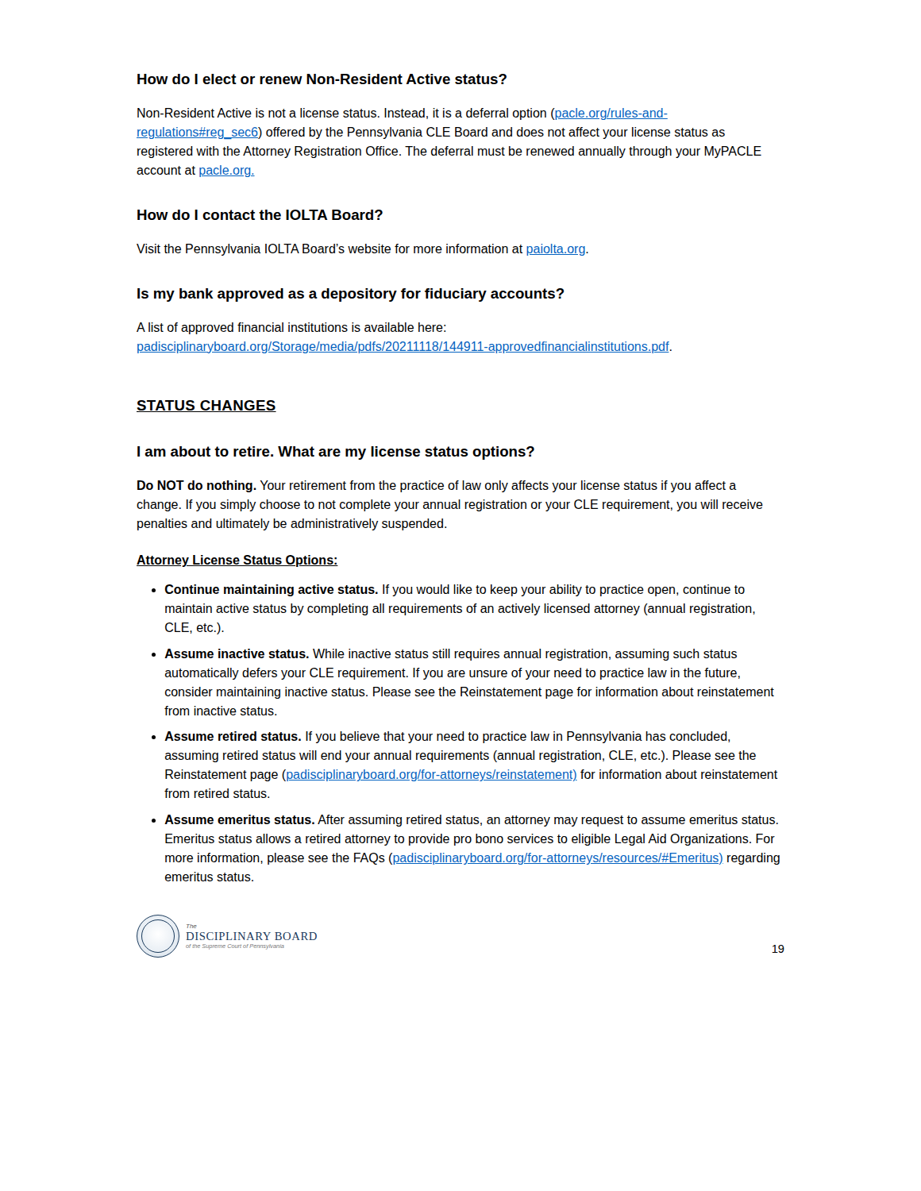How do I elect or renew Non-Resident Active status?
Non-Resident Active is not a license status. Instead, it is a deferral option (pacle.org/rules-and-regulations#reg_sec6) offered by the Pennsylvania CLE Board and does not affect your license status as registered with the Attorney Registration Office. The deferral must be renewed annually through your MyPACLE account at pacle.org.
How do I contact the IOLTA Board?
Visit the Pennsylvania IOLTA Board’s website for more information at paiolta.org.
Is my bank approved as a depository for fiduciary accounts?
A list of approved financial institutions is available here:
padisciplinaryboard.org/Storage/media/pdfs/20211118/144911-approvedfinancialinstitutions.pdf.
STATUS CHANGES
I am about to retire. What are my license status options?
Do NOT do nothing. Your retirement from the practice of law only affects your license status if you affect a change. If you simply choose to not complete your annual registration or your CLE requirement, you will receive penalties and ultimately be administratively suspended.
Attorney License Status Options:
Continue maintaining active status. If you would like to keep your ability to practice open, continue to maintain active status by completing all requirements of an actively licensed attorney (annual registration, CLE, etc.).
Assume inactive status. While inactive status still requires annual registration, assuming such status automatically defers your CLE requirement. If you are unsure of your need to practice law in the future, consider maintaining inactive status. Please see the Reinstatement page for information about reinstatement from inactive status.
Assume retired status. If you believe that your need to practice law in Pennsylvania has concluded, assuming retired status will end your annual requirements (annual registration, CLE, etc.). Please see the Reinstatement page (padisciplinaryboard.org/for-attorneys/reinstatement) for information about reinstatement from retired status.
Assume emeritus status. After assuming retired status, an attorney may request to assume emeritus status. Emeritus status allows a retired attorney to provide pro bono services to eligible Legal Aid Organizations. For more information, please see the FAQs (padisciplinaryboard.org/for-attorneys/resources/#Emeritus) regarding emeritus status.
The
DISCIPLINARY BOARD
of the Supreme Court of Pennsylvania
19